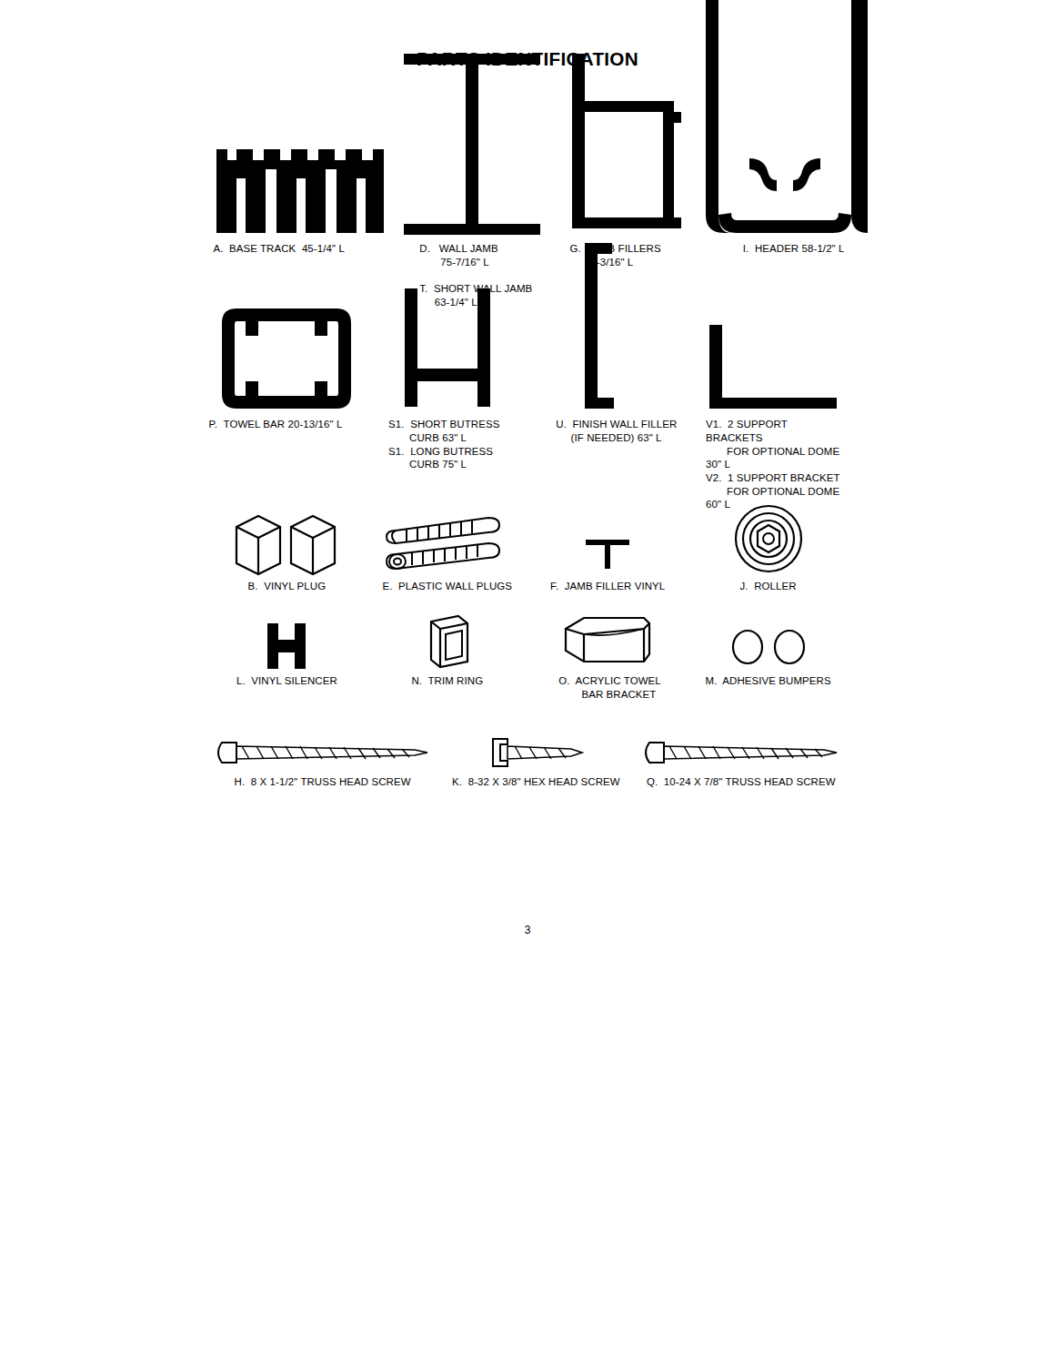PARTS IDENTIFICATION
A. BASE TRACK 45-1/4" L
D. WALL JAMB 75-7/16" L T. SHORT WALL JAMB 63-1/4" L
G. JAMB FILLERS 75-3/16" L
I. HEADER 58-1/2" L
P. TOWEL BAR 20-13/16" L
S1. SHORT BUTRESS CURB 63" L S1. LONG BUTRESS CURB 75" L
U. FINISH WALL FILLER (IF NEEDED) 63" L
V1. 2 SUPPORT BRACKETS FOR OPTIONAL DOME 30" L V2. 1 SUPPORT BRACKET FOR OPTIONAL DOME 60" L
B. VINYL PLUG
E. PLASTIC WALL PLUGS
F. JAMB FILLER VINYL
J. ROLLER
L. VINYL SILENCER
N. TRIM RING
O. ACRYLIC TOWEL BAR BRACKET
M. ADHESIVE BUMPERS
H. 8 X 1-1/2" TRUSS HEAD SCREW
K. 8-32 X 3/8" HEX HEAD SCREW
Q. 10-24 X 7/8" TRUSS HEAD SCREW
3